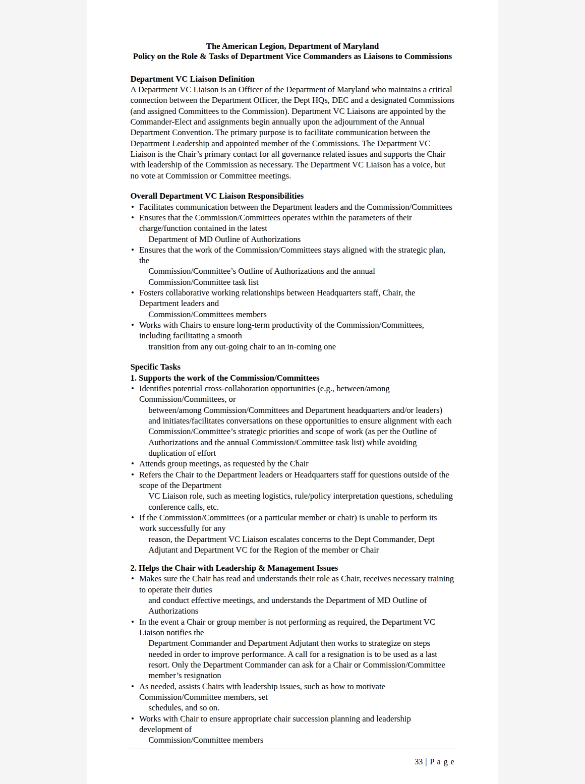The American Legion, Department of Maryland Policy on the Role & Tasks of Department Vice Commanders as Liaisons to Commissions
Department VC Liaison Definition
A Department VC Liaison is an Officer of the Department of Maryland who maintains a critical connection between the Department Officer, the Dept HQs, DEC and a designated Commissions (and assigned Committees to the Commission). Department VC Liaisons are appointed by the Commander-Elect and assignments begin annually upon the adjournment of the Annual Department Convention. The primary purpose is to facilitate communication between the Department Leadership and appointed member of the Commissions. The Department VC Liaison is the Chair’s primary contact for all governance related issues and supports the Chair with leadership of the Commission as necessary. The Department VC Liaison has a voice, but no vote at Commission or Committee meetings.
Overall Department VC Liaison Responsibilities
Facilitates communication between the Department leaders and the Commission/Committees
Ensures that the Commission/Committees operates within the parameters of their charge/function contained in the latestDepartment of MD Outline of Authorizations
Ensures that the work of the Commission/Committees stays aligned with the strategic plan, theCommission/Committee’s Outline of Authorizations and the annual Commission/Committee task list
Fosters collaborative working relationships between Headquarters staff, Chair, the Department leaders andCommission/Committees members
Works with Chairs to ensure long-term productivity of the Commission/Committees, including facilitating a smoothtransition from any out-going chair to an in-coming one
Specific Tasks
1. Supports the work of the Commission/Committees
Identifies potential cross-collaboration opportunities (e.g., between/among Commission/Committees, orbetween/among Commission/Committees and Department headquarters and/or leaders) and initiates/facilitates conversations on these opportunities to ensure alignment with each Commission/Committee’s strategic priorities and scope of work (as per the Outline of Authorizations and the annual Commission/Committee task list) while avoiding duplication of effort
Attends group meetings, as requested by the Chair
Refers the Chair to the Department leaders or Headquarters staff for questions outside of the scope of the DepartmentVC Liaison role, such as meeting logistics, rule/policy interpretation questions, scheduling conference calls, etc.
If the Commission/Committees (or a particular member or chair) is unable to perform its work successfully for anyreason, the Department VC Liaison escalates concerns to the Dept Commander, Dept Adjutant and Department VC for the Region of the member or Chair
2. Helps the Chair with Leadership & Management Issues
Makes sure the Chair has read and understands their role as Chair, receives necessary training to operate their dutiesand conduct effective meetings, and understands the Department of MD Outline of Authorizations
In the event a Chair or group member is not performing as required, the Department VC Liaison notifies theDepartment Commander and Department Adjutant then works to strategize on steps needed in order to improve performance. A call for a resignation is to be used as a last resort. Only the Department Commander can ask for a Chair or Commission/Committee member’s resignation
As needed, assists Chairs with leadership issues, such as how to motivate Commission/Committee members, setschedules, and so on.
Works with Chair to ensure appropriate chair succession planning and leadership development ofCommission/Committee members
33 | P a g e